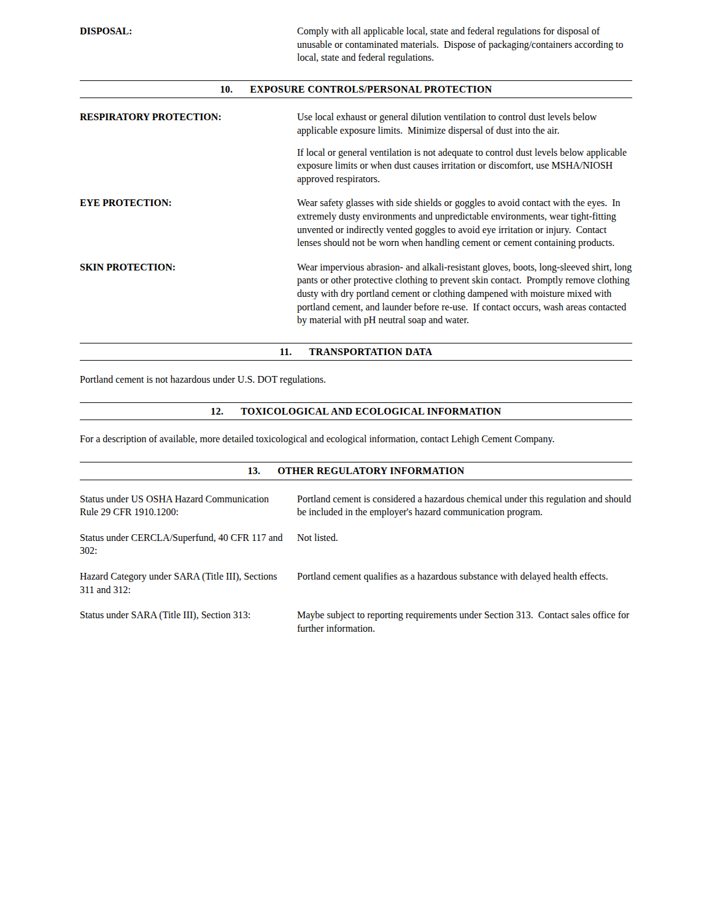DISPOSAL:
Comply with all applicable local, state and federal regulations for disposal of unusable or contaminated materials. Dispose of packaging/containers according to local, state and federal regulations.
10. EXPOSURE CONTROLS/PERSONAL PROTECTION
RESPIRATORY PROTECTION:
Use local exhaust or general dilution ventilation to control dust levels below applicable exposure limits. Minimize dispersal of dust into the air.
If local or general ventilation is not adequate to control dust levels below applicable exposure limits or when dust causes irritation or discomfort, use MSHA/NIOSH approved respirators.
EYE PROTECTION:
Wear safety glasses with side shields or goggles to avoid contact with the eyes. In extremely dusty environments and unpredictable environments, wear tight-fitting unvented or indirectly vented goggles to avoid eye irritation or injury. Contact lenses should not be worn when handling cement or cement containing products.
SKIN PROTECTION:
Wear impervious abrasion- and alkali-resistant gloves, boots, long-sleeved shirt, long pants or other protective clothing to prevent skin contact. Promptly remove clothing dusty with dry portland cement or clothing dampened with moisture mixed with portland cement, and launder before re-use. If contact occurs, wash areas contacted by material with pH neutral soap and water.
11. TRANSPORTATION DATA
Portland cement is not hazardous under U.S. DOT regulations.
12. TOXICOLOGICAL AND ECOLOGICAL INFORMATION
For a description of available, more detailed toxicological and ecological information, contact Lehigh Cement Company.
13. OTHER REGULATORY INFORMATION
Status under US OSHA Hazard Communication Rule 29 CFR 1910.1200:
Portland cement is considered a hazardous chemical under this regulation and should be included in the employer's hazard communication program.
Status under CERCLA/Superfund, 40 CFR 117 and 302:
Not listed.
Hazard Category under SARA (Title III), Sections 311 and 312:
Portland cement qualifies as a hazardous substance with delayed health effects.
Status under SARA (Title III), Section 313:
Maybe subject to reporting requirements under Section 313. Contact sales office for further information.